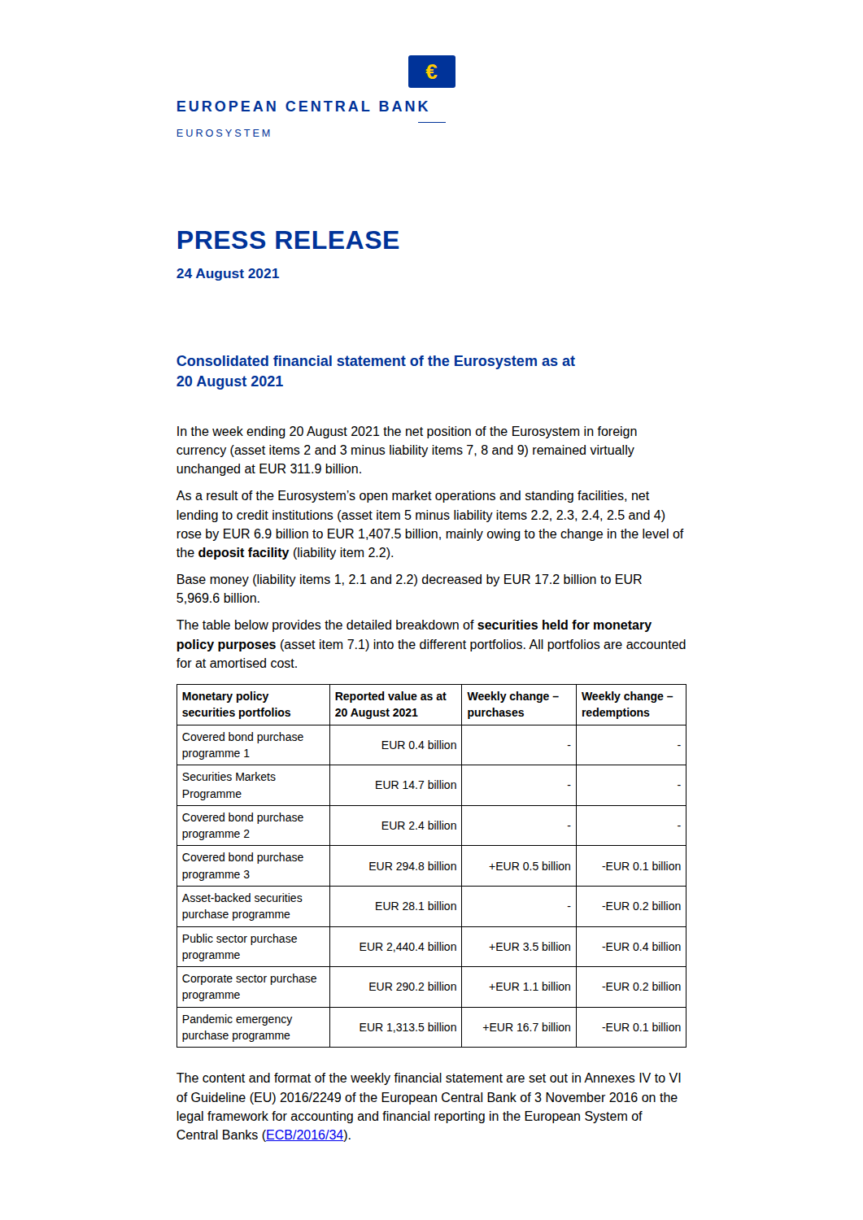EUROPEAN CENTRAL BANK
EUROSYSTEM
PRESS RELEASE
24 August 2021
Consolidated financial statement of the Eurosystem as at
20 August 2021
In the week ending 20 August 2021 the net position of the Eurosystem in foreign currency (asset items 2 and 3 minus liability items 7, 8 and 9) remained virtually unchanged at EUR 311.9 billion.
As a result of the Eurosystem’s open market operations and standing facilities, net lending to credit institutions (asset item 5 minus liability items 2.2, 2.3, 2.4, 2.5 and 4) rose by EUR 6.9 billion to EUR 1,407.5 billion, mainly owing to the change in the level of the deposit facility (liability item 2.2).
Base money (liability items 1, 2.1 and 2.2) decreased by EUR 17.2 billion to EUR 5,969.6 billion.
The table below provides the detailed breakdown of securities held for monetary policy purposes (asset item 7.1) into the different portfolios. All portfolios are accounted for at amortised cost.
| Monetary policy securities portfolios | Reported value as at 20 August 2021 | Weekly change – purchases | Weekly change – redemptions |
| --- | --- | --- | --- |
| Covered bond purchase programme 1 | EUR 0.4 billion | - | - |
| Securities Markets Programme | EUR 14.7 billion | - | - |
| Covered bond purchase programme 2 | EUR 2.4 billion | - | - |
| Covered bond purchase programme 3 | EUR 294.8 billion | +EUR 0.5 billion | -EUR 0.1 billion |
| Asset-backed securities purchase programme | EUR 28.1 billion | - | -EUR 0.2 billion |
| Public sector purchase programme | EUR 2,440.4 billion | +EUR 3.5 billion | -EUR 0.4 billion |
| Corporate sector purchase programme | EUR 290.2 billion | +EUR 1.1 billion | -EUR 0.2 billion |
| Pandemic emergency purchase programme | EUR 1,313.5 billion | +EUR 16.7 billion | -EUR 0.1 billion |
The content and format of the weekly financial statement are set out in Annexes IV to VI of Guideline (EU) 2016/2249 of the European Central Bank of 3 November 2016 on the legal framework for accounting and financial reporting in the European System of Central Banks (ECB/2016/34).